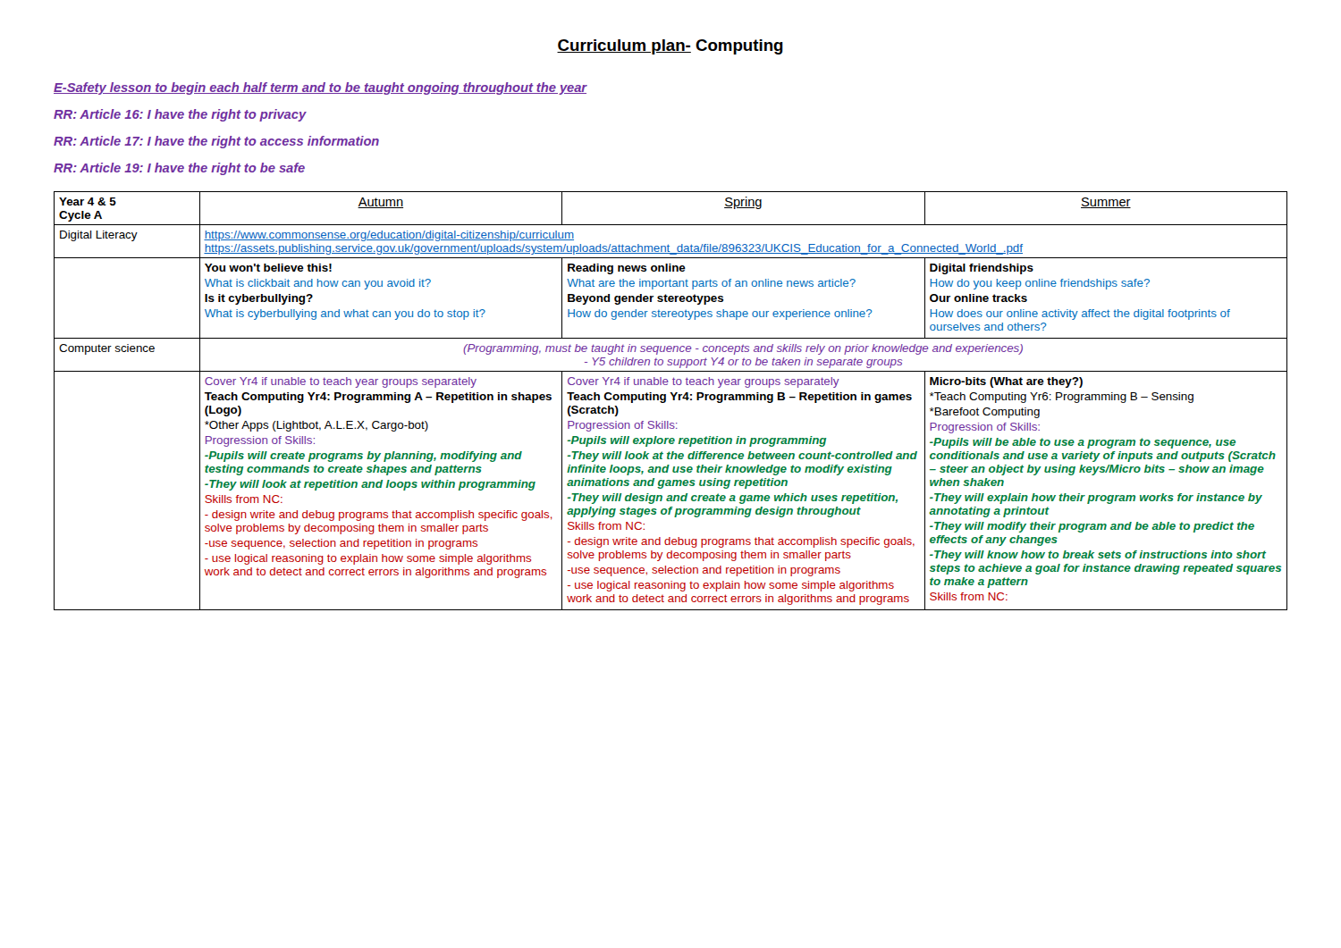Curriculum plan- Computing
E-Safety lesson to begin each half term and to be taught ongoing throughout the year
RR: Article 16: I have the right to privacy
RR: Article 17: I have the right to access information
RR: Article 19: I have the right to be safe
| Year 4 & 5 Cycle A | Autumn | Spring | Summer |
| Digital Literacy | https://www.commonsense.org/education/digital-citizenship/curriculum https://assets.publishing.service.gov.uk/government/uploads/system/uploads/attachment_data/file/896323/UKCIS_Education_for_a_Connected_World_.pdf |
| | You won't believe this! What is clickbait and how can you avoid it? Is it cyberbullying? What is cyberbullying and what can you do to stop it? | Reading news online What are the important parts of an online news article? Beyond gender stereotypes How do gender stereotypes shape our experience online? | Digital friendships How do you keep online friendships safe? Our online tracks How does our online activity affect the digital footprints of ourselves and others? |
| Computer science | (Programming, must be taught in sequence - concepts and skills rely on prior knowledge and experiences) - Y5 children to support Y4 or to be taken in separate groups |
| | Cover Yr4 if unable to teach year groups separately Teach Computing Yr4: Programming A – Repetition in shapes (Logo) *Other Apps (Lightbot, A.L.E.X, Cargo-bot) Progression of Skills: -Pupils will create programs by planning, modifying and testing commands to create shapes and patterns -They will look at repetition and loops within programming Skills from NC: - design write and debug programs that accomplish specific goals, solve problems by decomposing them in smaller parts -use sequence, selection and repetition in programs - use logical reasoning to explain how some simple algorithms work and to detect and correct errors in algorithms and programs | Cover Yr4 if unable to teach year groups separately Teach Computing Yr4: Programming B – Repetition in games (Scratch) Progression of Skills: -Pupils will explore repetition in programming -They will look at the difference between count-controlled and infinite loops, and use their knowledge to modify existing animations and games using repetition -They will design and create a game which uses repetition, applying stages of programming design throughout Skills from NC: - design write and debug programs that accomplish specific goals, solve problems by decomposing them in smaller parts -use sequence, selection and repetition in programs - use logical reasoning to explain how some simple algorithms work and to detect and correct errors in algorithms and programs | Micro-bits (What are they?) *Teach Computing Yr6: Programming B – Sensing *Barefoot Computing Progression of Skills: -Pupils will be able to use a program to sequence, use conditionals and use a variety of inputs and outputs (Scratch – steer an object by using keys/Micro bits – show an image when shaken -They will explain how their program works for instance by annotating a printout -They will modify their program and be able to predict the effects of any changes -They will know how to break sets of instructions into short steps to achieve a goal for instance drawing repeated squares to make a pattern Skills from NC: |